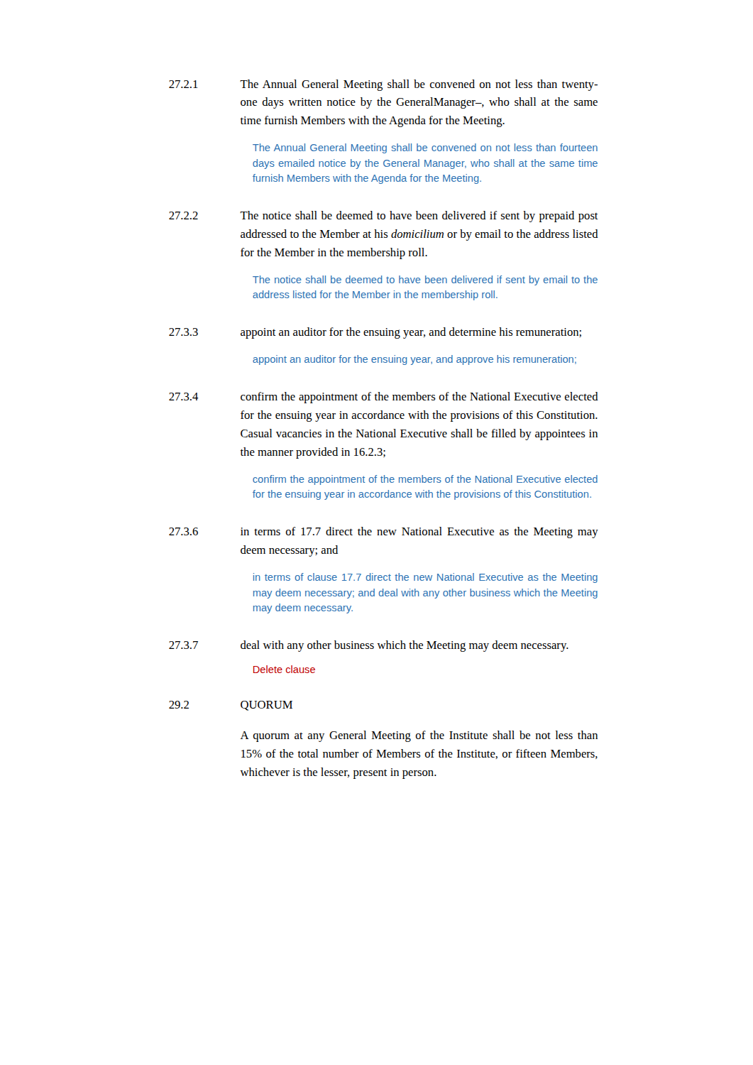27.2.1
The Annual General Meeting shall be convened on not less than twenty-one days written notice by the GeneralManager–, who shall at the same time furnish Members with the Agenda for the Meeting.
The Annual General Meeting shall be convened on not less than fourteen days emailed notice by the General Manager, who shall at the same time furnish Members with the Agenda for the Meeting.
27.2.2
The notice shall be deemed to have been delivered if sent by prepaid post addressed to the Member at his domicilium or by email to the address listed for the Member in the membership roll.
The notice shall be deemed to have been delivered if sent by email to the address listed for the Member in the membership roll.
27.3.3
appoint an auditor for the ensuing year, and determine his remuneration;
appoint an auditor for the ensuing year, and approve his remuneration;
27.3.4
confirm the appointment of the members of the National Executive elected for the ensuing year in accordance with the provisions of this Constitution. Casual vacancies in the National Executive shall be filled by appointees in the manner provided in 16.2.3;
confirm the appointment of the members of the National Executive elected for the ensuing year in accordance with the provisions of this Constitution.
27.3.6
in terms of 17.7 direct the new National Executive as the Meeting may deem necessary; and
in terms of clause 17.7 direct the new National Executive as the Meeting may deem necessary; and deal with any other business which the Meeting may deem necessary.
27.3.7
deal with any other business which the Meeting may deem necessary.
Delete clause
29.2
QUORUM
A quorum at any General Meeting of the Institute shall be not less than 15% of the total number of Members of the Institute, or fifteen Members, whichever is the lesser, present in person.